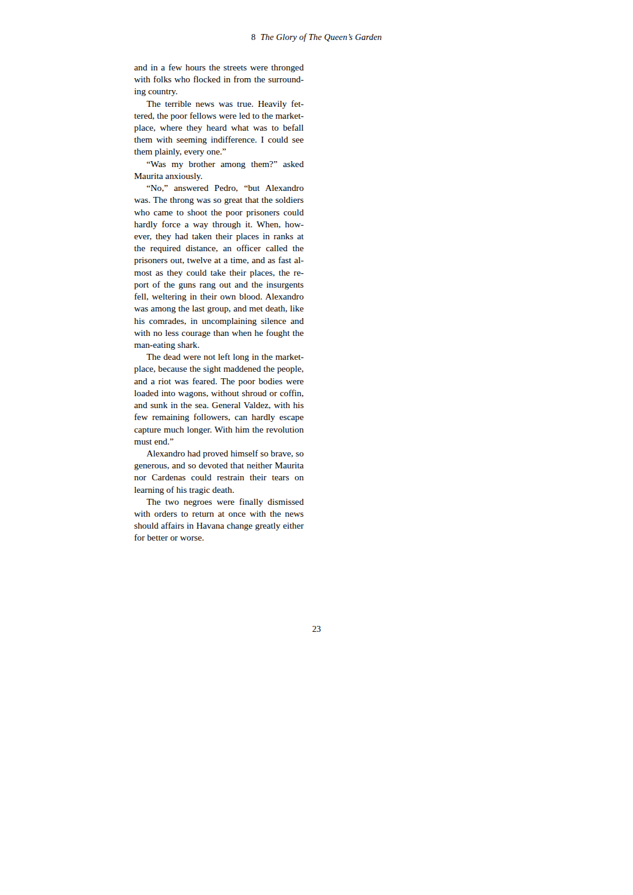8 The Glory of The Queen’s Garden
and in a few hours the streets were thronged with folks who flocked in from the surrounding country.
The terrible news was true. Heavily fettered, the poor fellows were led to the market-place, where they heard what was to befall them with seeming indifference. I could see them plainly, every one.”
“Was my brother among them?” asked Maurita anxiously.
“No,” answered Pedro, “but Alexandro was. The throng was so great that the soldiers who came to shoot the poor prisoners could hardly force a way through it. When, however, they had taken their places in ranks at the required distance, an officer called the prisoners out, twelve at a time, and as fast almost as they could take their places, the report of the guns rang out and the insurgents fell, weltering in their own blood. Alexandro was among the last group, and met death, like his comrades, in uncomplaining silence and with no less courage than when he fought the man-eating shark.
The dead were not left long in the market-place, because the sight maddened the people, and a riot was feared. The poor bodies were loaded into wagons, without shroud or coffin, and sunk in the sea. General Valdez, with his few remaining followers, can hardly escape capture much longer. With him the revolution must end.”
Alexandro had proved himself so brave, so generous, and so devoted that neither Maurita nor Cardenas could restrain their tears on learning of his tragic death.
The two negroes were finally dismissed with orders to return at once with the news should affairs in Havana change greatly either for better or worse.
23